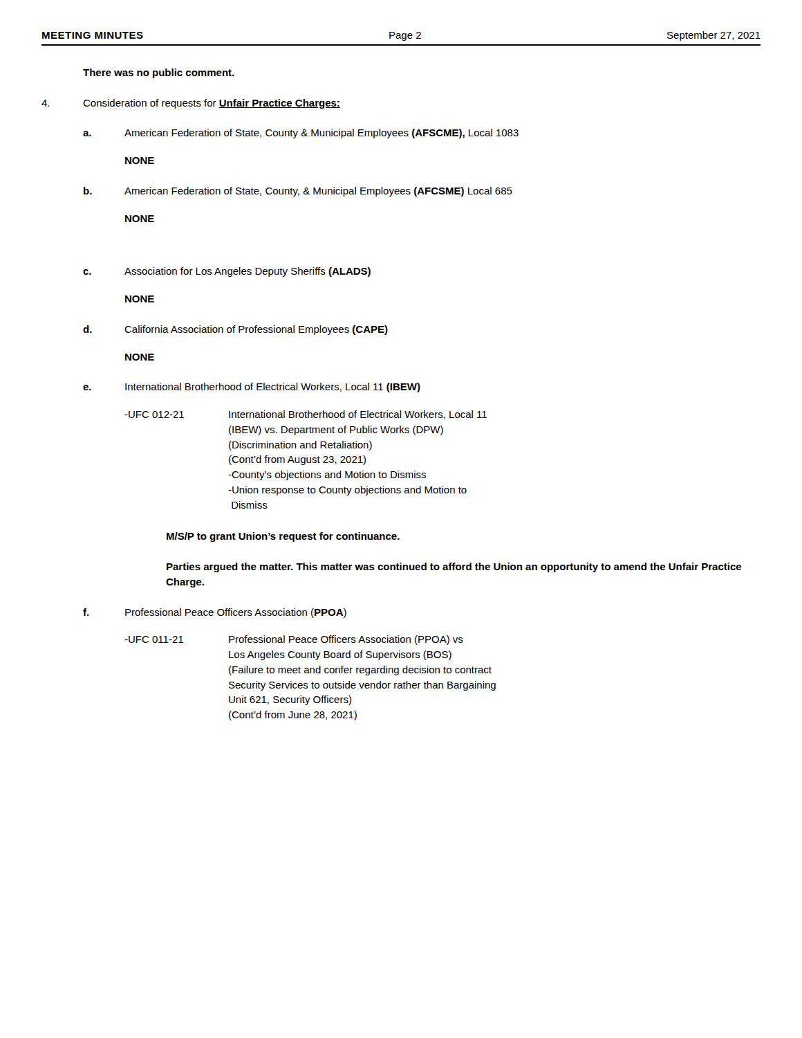MEETING MINUTES Page 2 September 27, 2021
There was no public comment.
4.
Consideration of requests for Unfair Practice Charges:
a.
American Federation of State, County & Municipal Employees (AFSCME), Local 1083
NONE
b.
American Federation of State, County, & Municipal Employees (AFCSME) Local 685
NONE
c.
Association for Los Angeles Deputy Sheriffs (ALADS)
NONE
d.
California Association of Professional Employees (CAPE)
NONE
e.
International Brotherhood of Electrical Workers, Local 11 (IBEW)
-UFC 012-21
International Brotherhood of Electrical Workers, Local 11
(IBEW) vs. Department of Public Works (DPW)
(Discrimination and Retaliation)
(Cont’d from August 23, 2021)
-County’s objections and Motion to Dismiss
-Union response to County objections and Motion to
Dismiss
M/S/P to grant Union’s request for continuance.
Parties argued the matter. This matter was continued to afford the Union an opportunity to amend the Unfair Practice Charge.
f.
Professional Peace Officers Association (PPOA)
-UFC 011-21
Professional Peace Officers Association (PPOA) vs
Los Angeles County Board of Supervisors (BOS)
(Failure to meet and confer regarding decision to contract
Security Services to outside vendor rather than Bargaining
Unit 621, Security Officers)
(Cont’d from June 28, 2021)